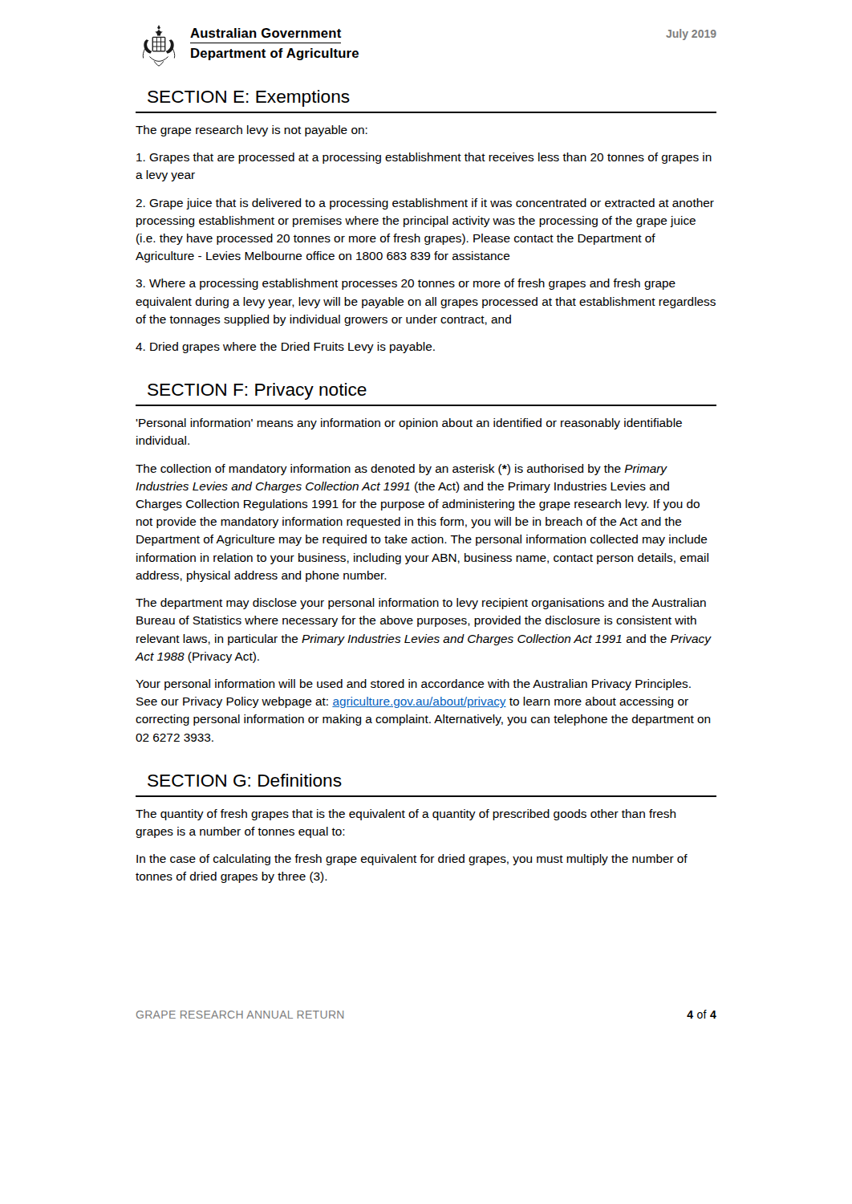Australian Government
Department of Agriculture
July 2019
SECTION E: Exemptions
The grape research levy is not payable on:
1. Grapes that are processed at a processing establishment that receives less than 20 tonnes of grapes in a levy year
2. Grape juice that is delivered to a processing establishment if it was concentrated or extracted at another processing establishment or premises where the principal activity was the processing of the grape juice (i.e. they have processed 20 tonnes or more of fresh grapes). Please contact the Department of Agriculture - Levies Melbourne office on 1800 683 839 for assistance
3. Where a processing establishment processes 20 tonnes or more of fresh grapes and fresh grape equivalent during a levy year, levy will be payable on all grapes processed at that establishment regardless of the tonnages supplied by individual growers or under contract, and
4. Dried grapes where the Dried Fruits Levy is payable.
SECTION F: Privacy notice
'Personal information' means any information or opinion about an identified or reasonably identifiable individual.
The collection of mandatory information as denoted by an asterisk (*) is authorised by the Primary Industries Levies and Charges Collection Act 1991 (the Act) and the Primary Industries Levies and Charges Collection Regulations 1991 for the purpose of administering the grape research levy. If you do not provide the mandatory information requested in this form, you will be in breach of the Act and the Department of Agriculture may be required to take action. The personal information collected may include information in relation to your business, including your ABN, business name, contact person details, email address, physical address and phone number.
The department may disclose your personal information to levy recipient organisations and the Australian Bureau of Statistics where necessary for the above purposes, provided the disclosure is consistent with relevant laws, in particular the Primary Industries Levies and Charges Collection Act 1991 and the Privacy Act 1988 (Privacy Act).
Your personal information will be used and stored in accordance with the Australian Privacy Principles. See our Privacy Policy webpage at: agriculture.gov.au/about/privacy to learn more about accessing or correcting personal information or making a complaint. Alternatively, you can telephone the department on 02 6272 3933.
SECTION G: Definitions
The quantity of fresh grapes that is the equivalent of a quantity of prescribed goods other than fresh grapes is a number of tonnes equal to:
In the case of calculating the fresh grape equivalent for dried grapes, you must multiply the number of tonnes of dried grapes by three (3).
GRAPE RESEARCH ANNUAL RETURN
4 of 4